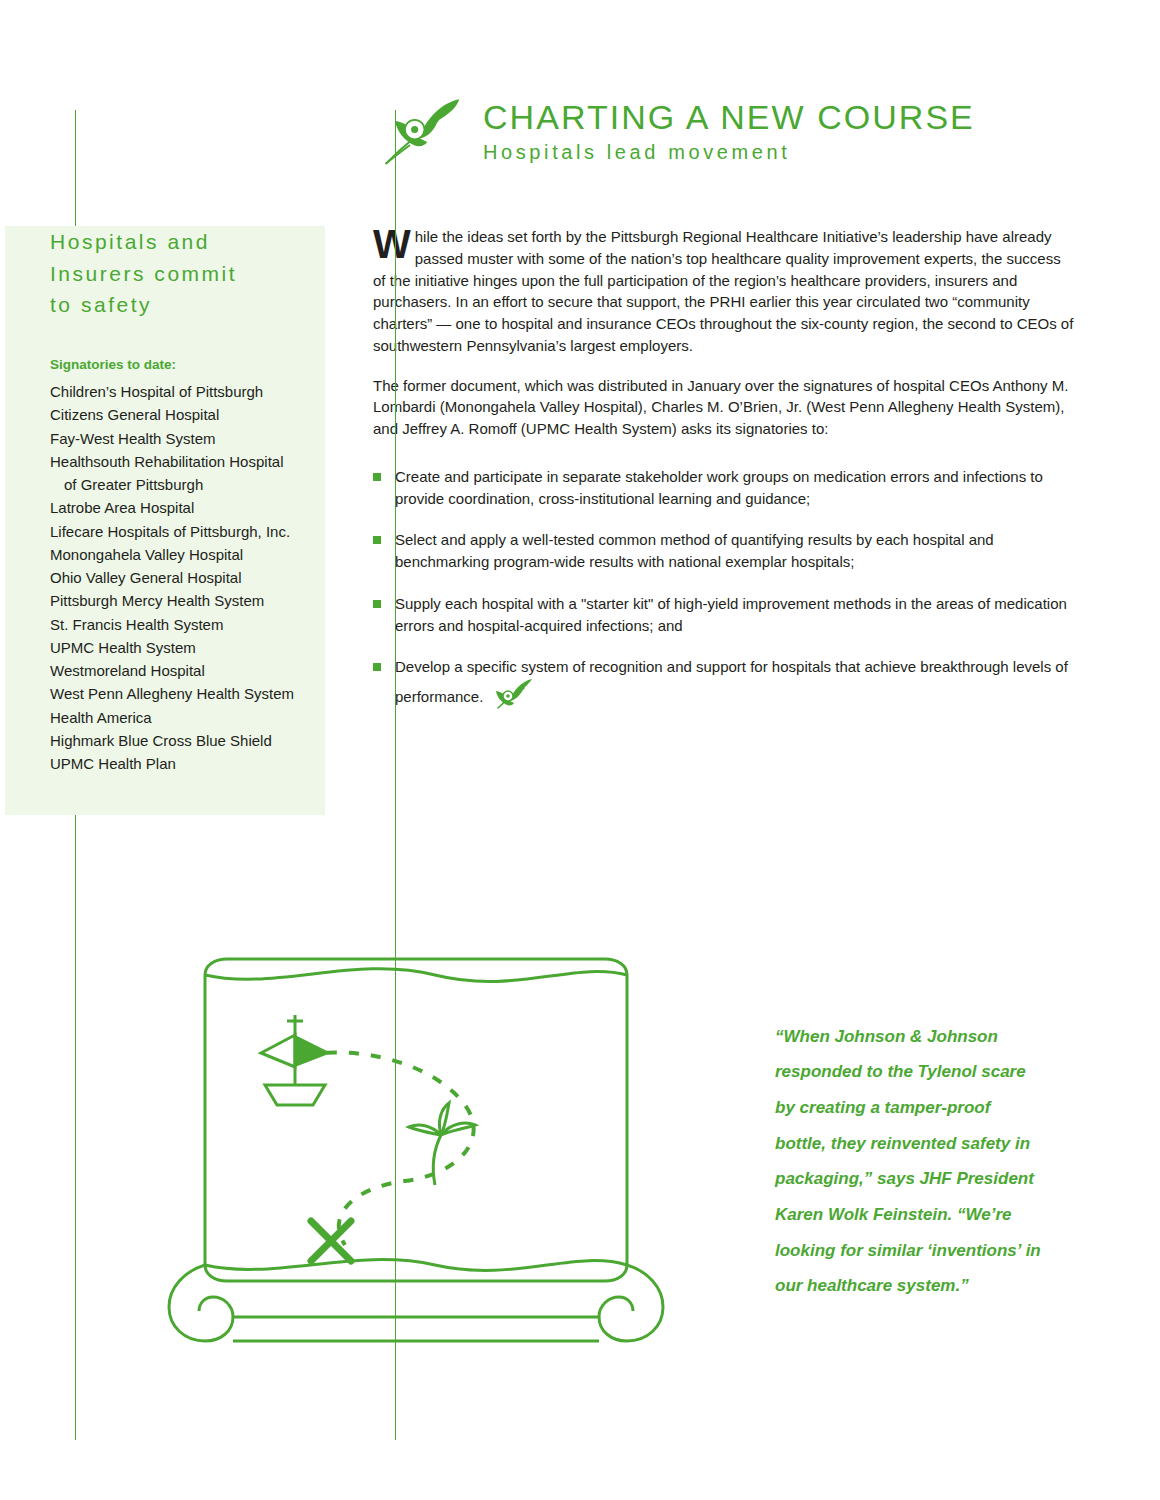CHARTING A NEW COURSE
Hospitals lead movement
Hospitals and
Insurers commit
to safety
Signatories to date:
Children’s Hospital of Pittsburgh
Citizens General Hospital
Fay-West Health System
Healthsouth Rehabilitation Hospital
of Greater Pittsburgh
Latrobe Area Hospital
Lifecare Hospitals of Pittsburgh, Inc.
Monongahela Valley Hospital
Ohio Valley General Hospital
Pittsburgh Mercy Health System
St. Francis Health System
UPMC Health System
Westmoreland Hospital
West Penn Allegheny Health System
Health America
Highmark Blue Cross Blue Shield
UPMC Health Plan
While the ideas set forth by the Pittsburgh Regional Healthcare Initiative’s leadership have already passed muster with some of the nation’s top healthcare quality improvement experts, the success of the initiative hinges upon the full participation of the region’s healthcare providers, insurers and purchasers. In an effort to secure that support, the PRHI earlier this year circulated two “community charters” — one to hospital and insurance CEOs throughout the six-county region, the second to CEOs of southwestern Pennsylvania’s largest employers.
The former document, which was distributed in January over the signatures of hospital CEOs Anthony M. Lombardi (Monongahela Valley Hospital), Charles M. O’Brien, Jr. (West Penn Allegheny Health System), and Jeffrey A. Romoff (UPMC Health System) asks its signatories to:
Create and participate in separate stakeholder work groups on medication errors and infections to provide coordination, cross-institutional learning and guidance;
Select and apply a well-tested common method of quantifying results by each hospital and benchmarking program-wide results with national exemplar hospitals;
Supply each hospital with a "starter kit" of high-yield improvement methods in the areas of medication errors and hospital-acquired infections; and
Develop a specific system of recognition and support for hospitals that achieve breakthrough levels of performance.
“When Johnson & Johnson responded to the Tylenol scare by creating a tamper-proof bottle, they reinvented safety in packaging,” says JHF President Karen Wolk Feinstein. “We’re looking for similar ‘inventions’ in our healthcare system.”